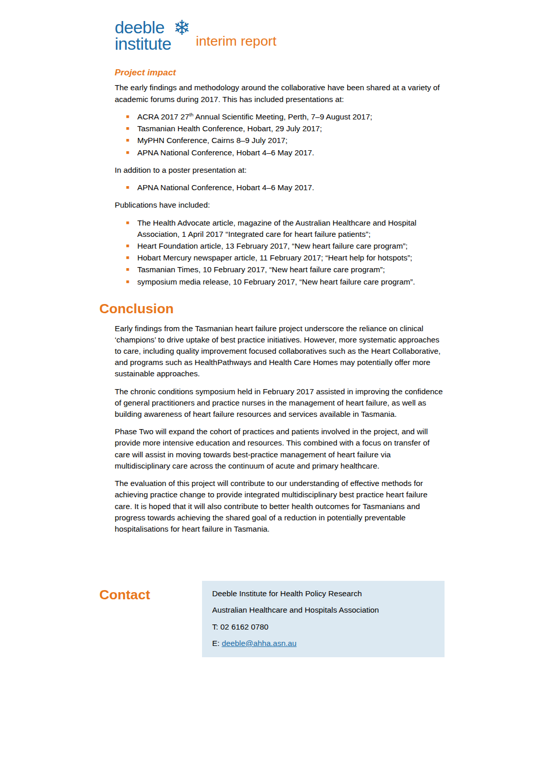deeble institute
❄
interim report
Project impact
The early findings and methodology around the collaborative have been shared at a variety of academic forums during 2017. This has included presentations at:
ACRA 2017 27th Annual Scientific Meeting, Perth, 7–9 August 2017;
Tasmanian Health Conference, Hobart, 29 July 2017;
MyPHN Conference, Cairns 8–9 July 2017;
APNA National Conference, Hobart 4–6 May 2017.
In addition to a poster presentation at:
APNA National Conference, Hobart 4–6 May 2017.
Publications have included:
The Health Advocate article, magazine of the Australian Healthcare and Hospital Association, 1 April 2017 “Integrated care for heart failure patients”;
Heart Foundation article, 13 February 2017, “New heart failure care program”;
Hobart Mercury newspaper article, 11 February 2017; “Heart help for hotspots”;
Tasmanian Times, 10 February 2017, “New heart failure care program”;
symposium media release, 10 February 2017, “New heart failure care program”.
Conclusion
Early findings from the Tasmanian heart failure project underscore the reliance on clinical ‘champions’ to drive uptake of best practice initiatives. However, more systematic approaches to care, including quality improvement focused collaboratives such as the Heart Collaborative, and programs such as HealthPathways and Health Care Homes may potentially offer more sustainable approaches.
The chronic conditions symposium held in February 2017 assisted in improving the confidence of general practitioners and practice nurses in the management of heart failure, as well as building awareness of heart failure resources and services available in Tasmania.
Phase Two will expand the cohort of practices and patients involved in the project, and will provide more intensive education and resources. This combined with a focus on transfer of care will assist in moving towards best-practice management of heart failure via multidisciplinary care across the continuum of acute and primary healthcare.
The evaluation of this project will contribute to our understanding of effective methods for achieving practice change to provide integrated multidisciplinary best practice heart failure care. It is hoped that it will also contribute to better health outcomes for Tasmanians and progress towards achieving the shared goal of a reduction in potentially preventable hospitalisations for heart failure in Tasmania.
Contact
Deeble Institute for Health Policy Research
Australian Healthcare and Hospitals Association
T: 02 6162 0780
E: deeble@ahha.asn.au